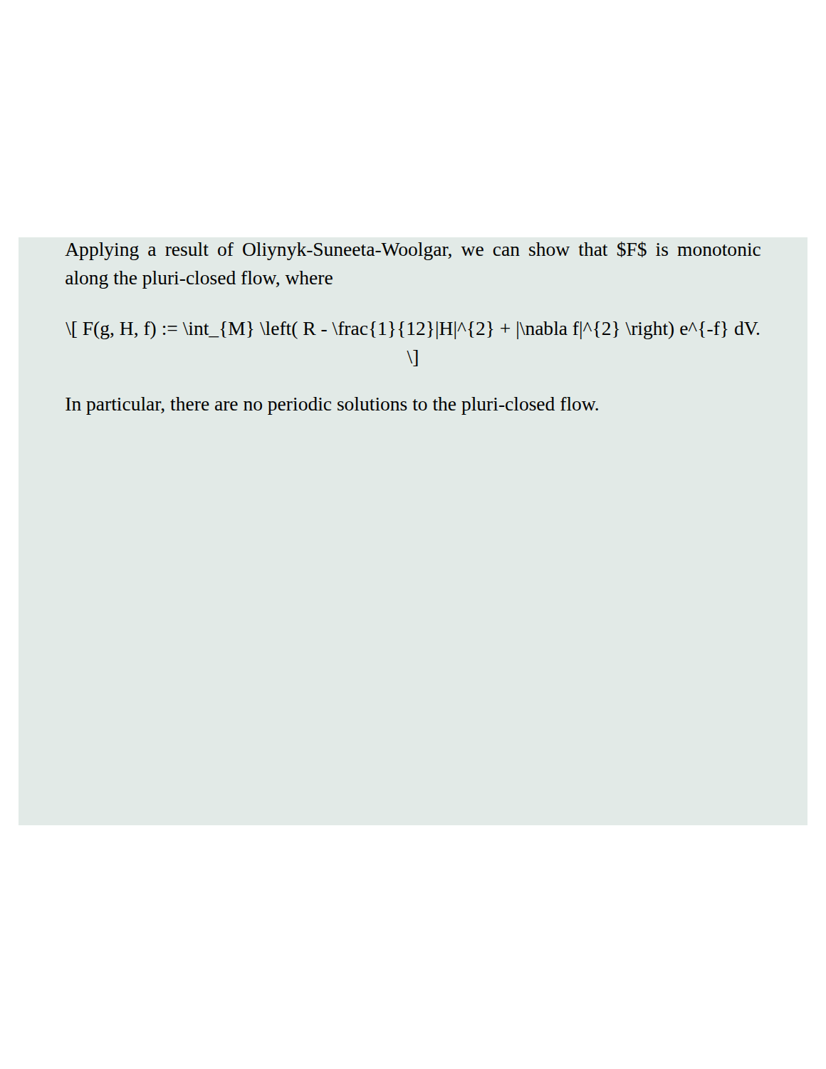Applying a result of Oliynyk-Suneeta-Woolgar, we can show that $F$ is monotonic along the pluri-closed flow, where
\[ F(g, H, f) := \int_{M} \left( R - \frac{1}{12}|H|^{2} + |\nabla f|^{2} \right) e^{-f} dV. \]
In particular, there are no periodic solutions to the pluri-closed flow.